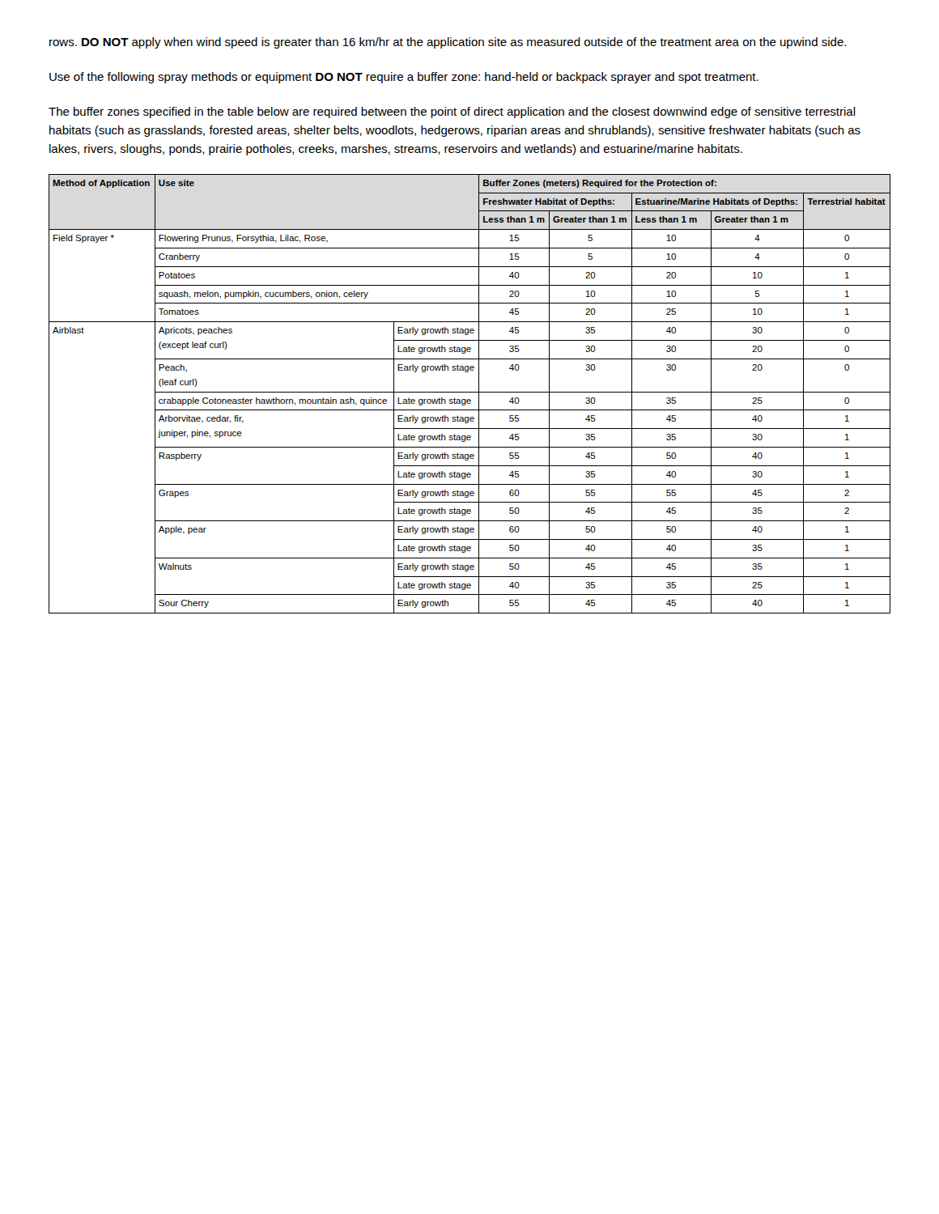rows. DO NOT apply when wind speed is greater than 16 km/hr at the application site as measured outside of the treatment area on the upwind side.
Use of the following spray methods or equipment DO NOT require a buffer zone: hand-held or backpack sprayer and spot treatment.
The buffer zones specified in the table below are required between the point of direct application and the closest downwind edge of sensitive terrestrial habitats (such as grasslands, forested areas, shelter belts, woodlots, hedgerows, riparian areas and shrublands), sensitive freshwater habitats (such as lakes, rivers, sloughs, ponds, prairie potholes, creeks, marshes, streams, reservoirs and wetlands) and estuarine/marine habitats.
| Method of Application | Use site | Buffer Zones (meters) Required for the Protection of: |
| --- | --- | --- |
| Freshwater Habitat of Depths: | Estuarine/Marine Habitats of Depths: | Terrestrial habitat |
| Less than 1 m | Greater than 1 m | Less than 1 m | Greater than 1 m |
| Field Sprayer * | Flowering Prunus, Forsythia, Lilac, Rose, | 15 | 5 | 10 | 4 | 0 |
| Cranberry | 15 | 5 | 10 | 4 | 0 |
| Potatoes | 40 | 20 | 20 | 10 | 1 |
| squash, melon, pumpkin, cucumbers, onion, celery | 20 | 10 | 10 | 5 | 1 |
| Tomatoes | 45 | 20 | 25 | 10 | 1 |
| Airblast | Apricots, peaches (except leaf curl) | Early growth stage | 45 | 35 | 40 | 30 | 0 |
| Late growth stage | 35 | 30 | 30 | 20 | 0 |
| Peach, (leaf curl) | Early growth stage | 40 | 30 | 30 | 20 | 0 |
| crabapple Cotoneaster hawthorn, mountain ash, quince | Late growth stage | 40 | 30 | 35 | 25 | 0 |
| Arborvitae, cedar, fir, juniper, pine, spruce | Early growth stage | 55 | 45 | 45 | 40 | 1 |
| Late growth stage | 45 | 35 | 35 | 30 | 1 |
| Raspberry | Early growth stage | 55 | 45 | 50 | 40 | 1 |
| Late growth stage | 45 | 35 | 40 | 30 | 1 |
| Grapes | Early growth stage | 60 | 55 | 55 | 45 | 2 |
| Late growth stage | 50 | 45 | 45 | 35 | 2 |
| Apple, pear | Early growth stage | 60 | 50 | 50 | 40 | 1 |
| Late growth stage | 50 | 40 | 40 | 35 | 1 |
| Walnuts | Early growth stage | 50 | 45 | 45 | 35 | 1 |
| Late growth stage | 40 | 35 | 35 | 25 | 1 |
| Sour Cherry | Early growth | 55 | 45 | 45 | 40 | 1 |